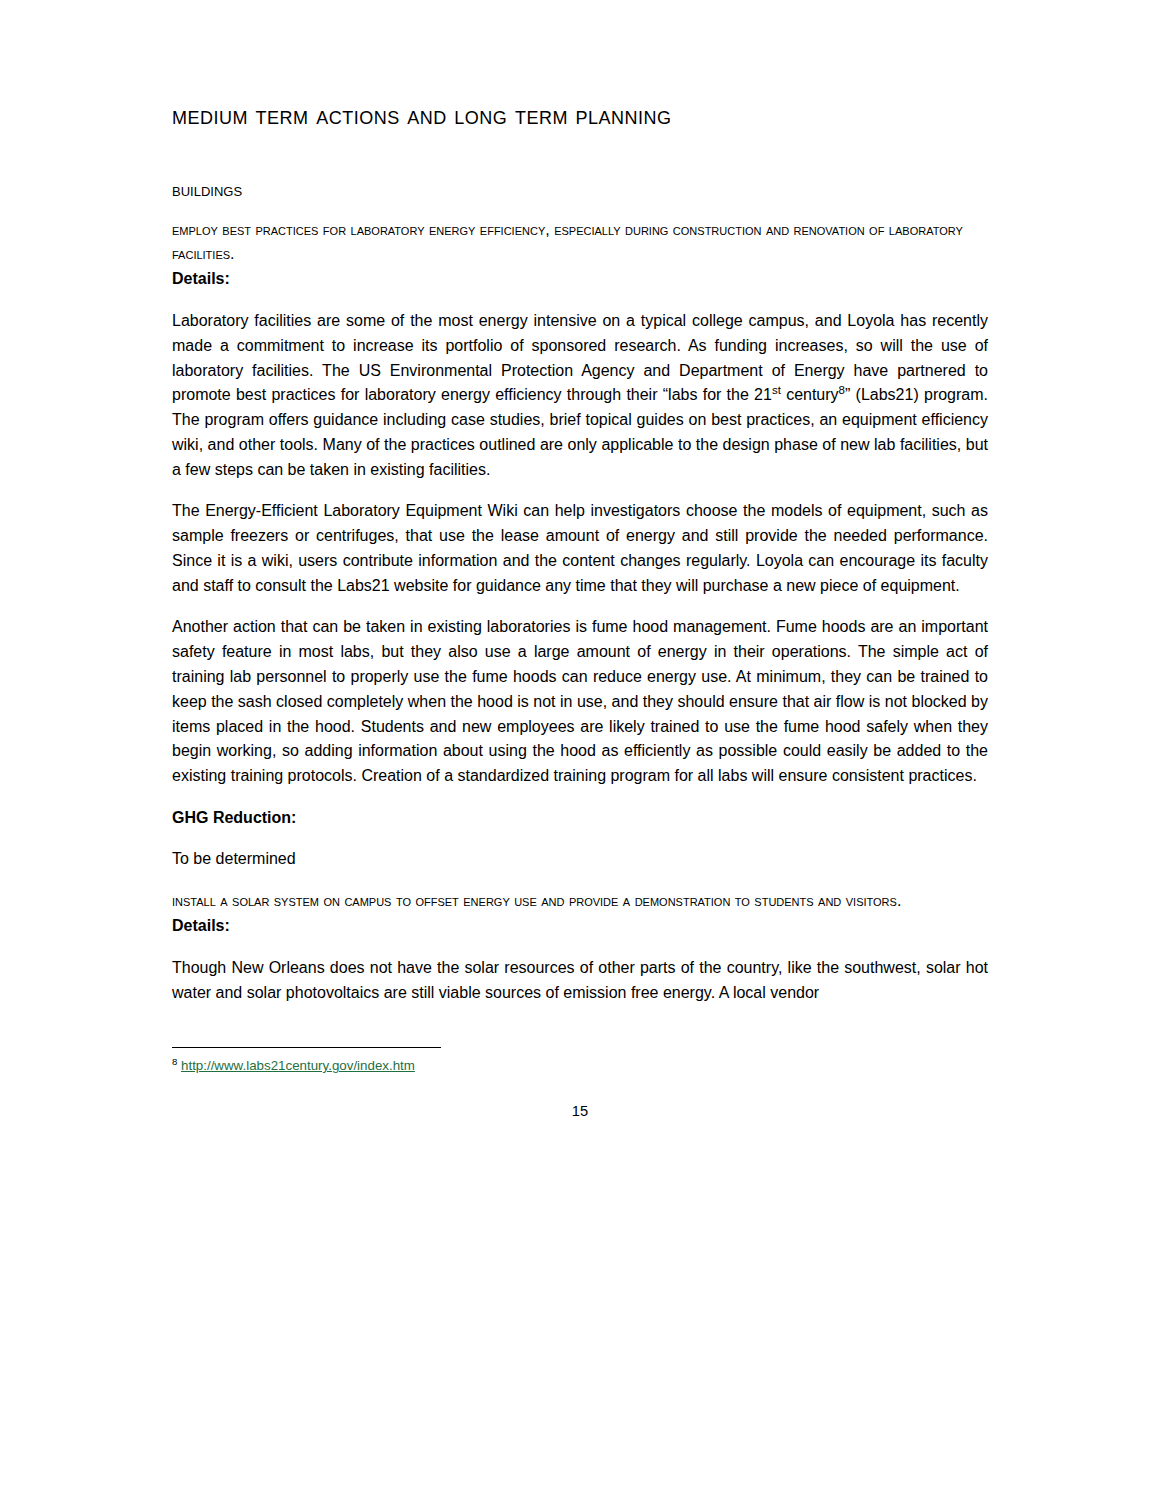Medium Term Actions and Long Term Planning
Buildings
Employ best practices for laboratory energy efficiency, especially during construction and renovation of laboratory facilities.
Details:
Laboratory facilities are some of the most energy intensive on a typical college campus, and Loyola has recently made a commitment to increase its portfolio of sponsored research. As funding increases, so will the use of laboratory facilities. The US Environmental Protection Agency and Department of Energy have partnered to promote best practices for laboratory energy efficiency through their “labs for the 21st century8” (Labs21) program. The program offers guidance including case studies, brief topical guides on best practices, an equipment efficiency wiki, and other tools. Many of the practices outlined are only applicable to the design phase of new lab facilities, but a few steps can be taken in existing facilities.
The Energy-Efficient Laboratory Equipment Wiki can help investigators choose the models of equipment, such as sample freezers or centrifuges, that use the lease amount of energy and still provide the needed performance. Since it is a wiki, users contribute information and the content changes regularly. Loyola can encourage its faculty and staff to consult the Labs21 website for guidance any time that they will purchase a new piece of equipment.
Another action that can be taken in existing laboratories is fume hood management. Fume hoods are an important safety feature in most labs, but they also use a large amount of energy in their operations. The simple act of training lab personnel to properly use the fume hoods can reduce energy use. At minimum, they can be trained to keep the sash closed completely when the hood is not in use, and they should ensure that air flow is not blocked by items placed in the hood. Students and new employees are likely trained to use the fume hood safely when they begin working, so adding information about using the hood as efficiently as possible could easily be added to the existing training protocols. Creation of a standardized training program for all labs will ensure consistent practices.
GHG Reduction:
To be determined
Install a solar system on campus to offset energy use and provide a demonstration to students and visitors.
Details:
Though New Orleans does not have the solar resources of other parts of the country, like the southwest, solar hot water and solar photovoltaics are still viable sources of emission free energy. A local vendor
8 http://www.labs21century.gov/index.htm
15